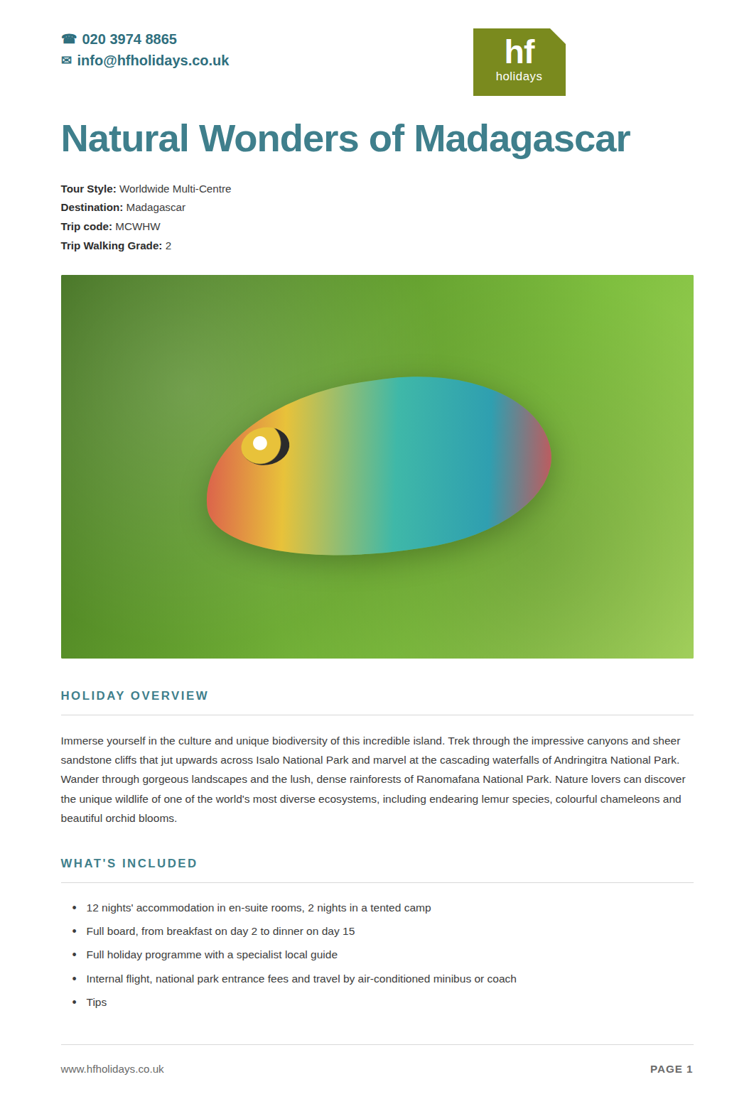☎020 3974 8865
✉info@hfholidays.co.uk
hf holidays
Natural Wonders of Madagascar
Tour Style: Worldwide Multi-Centre
Destination: Madagascar
Trip code: MCWHW
Trip Walking Grade: 2
Holiday Overview
Immerse yourself in the culture and unique biodiversity of this incredible island. Trek through the impressive canyons and sheer sandstone cliffs that jut upwards across Isalo National Park and marvel at the cascading waterfalls of Andringitra National Park. Wander through gorgeous landscapes and the lush, dense rainforests of Ranomafana National Park. Nature lovers can discover the unique wildlife of one of the world's most diverse ecosystems, including endearing lemur species, colourful chameleons and beautiful orchid blooms.
What's Included
12 nights' accommodation in en-suite rooms, 2 nights in a tented camp
Full board, from breakfast on day 2 to dinner on day 15
Full holiday programme with a specialist local guide
Internal flight, national park entrance fees and travel by air-conditioned minibus or coach
Tips
www.hfholidays.co.uk PAGE 1